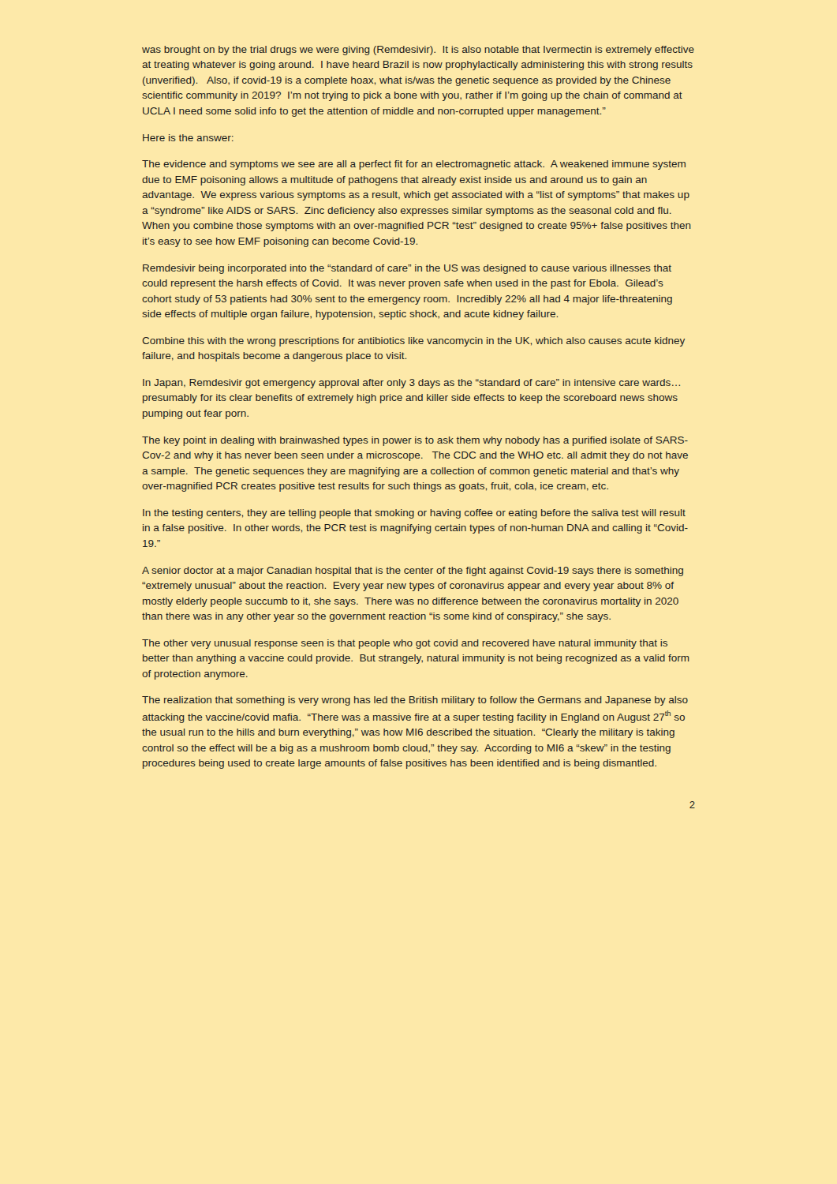was brought on by the trial drugs we were giving (Remdesivir). It is also notable that Ivermectin is extremely effective at treating whatever is going around. I have heard Brazil is now prophylactically administering this with strong results (unverified). Also, if covid-19 is a complete hoax, what is/was the genetic sequence as provided by the Chinese scientific community in 2019? I’m not trying to pick a bone with you, rather if I’m going up the chain of command at UCLA I need some solid info to get the attention of middle and non-corrupted upper management.”
Here is the answer:
The evidence and symptoms we see are all a perfect fit for an electromagnetic attack. A weakened immune system due to EMF poisoning allows a multitude of pathogens that already exist inside us and around us to gain an advantage. We express various symptoms as a result, which get associated with a “list of symptoms” that makes up a “syndrome” like AIDS or SARS. Zinc deficiency also expresses similar symptoms as the seasonal cold and flu. When you combine those symptoms with an over-magnified PCR “test” designed to create 95%+ false positives then it’s easy to see how EMF poisoning can become Covid-19.
Remdesivir being incorporated into the “standard of care” in the US was designed to cause various illnesses that could represent the harsh effects of Covid. It was never proven safe when used in the past for Ebola. Gilead’s cohort study of 53 patients had 30% sent to the emergency room. Incredibly 22% all had 4 major life-threatening side effects of multiple organ failure, hypotension, septic shock, and acute kidney failure.
Combine this with the wrong prescriptions for antibiotics like vancomycin in the UK, which also causes acute kidney failure, and hospitals become a dangerous place to visit.
In Japan, Remdesivir got emergency approval after only 3 days as the “standard of care” in intensive care wards…presumably for its clear benefits of extremely high price and killer side effects to keep the scoreboard news shows pumping out fear porn.
The key point in dealing with brainwashed types in power is to ask them why nobody has a purified isolate of SARS-Cov-2 and why it has never been seen under a microscope. The CDC and the WHO etc. all admit they do not have a sample. The genetic sequences they are magnifying are a collection of common genetic material and that’s why over-magnified PCR creates positive test results for such things as goats, fruit, cola, ice cream, etc.
In the testing centers, they are telling people that smoking or having coffee or eating before the saliva test will result in a false positive. In other words, the PCR test is magnifying certain types of non-human DNA and calling it “Covid-19.”
A senior doctor at a major Canadian hospital that is the center of the fight against Covid-19 says there is something “extremely unusual” about the reaction. Every year new types of coronavirus appear and every year about 8% of mostly elderly people succumb to it, she says. There was no difference between the coronavirus mortality in 2020 than there was in any other year so the government reaction “is some kind of conspiracy,” she says.
The other very unusual response seen is that people who got covid and recovered have natural immunity that is better than anything a vaccine could provide. But strangely, natural immunity is not being recognized as a valid form of protection anymore.
The realization that something is very wrong has led the British military to follow the Germans and Japanese by also attacking the vaccine/covid mafia. “There was a massive fire at a super testing facility in England on August 27th so the usual run to the hills and burn everything,” was how MI6 described the situation. “Clearly the military is taking control so the effect will be a big as a mushroom bomb cloud,” they say. According to MI6 a “skew” in the testing procedures being used to create large amounts of false positives has been identified and is being dismantled.
2